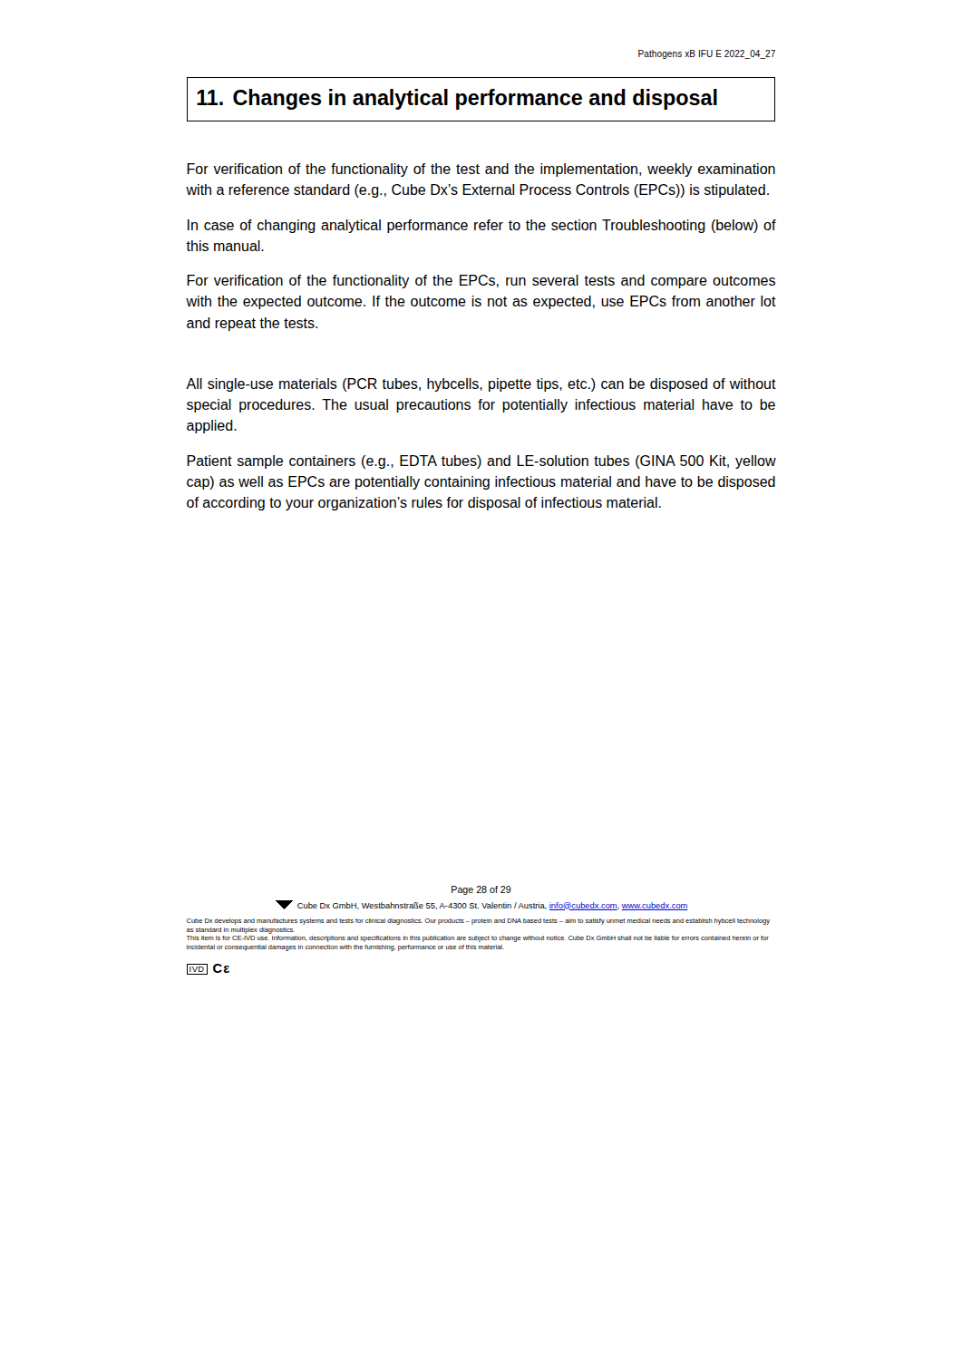Pathogens xB IFU E 2022_04_27
11. Changes in analytical performance and disposal
For verification of the functionality of the test and the implementation, weekly examination with a reference standard (e.g., Cube Dx’s External Process Controls (EPCs)) is stipulated.
In case of changing analytical performance refer to the section Troubleshooting (below) of this manual.
For verification of the functionality of the EPCs, run several tests and compare outcomes with the expected outcome. If the outcome is not as expected, use EPCs from another lot and repeat the tests.
All single-use materials (PCR tubes, hybcells, pipette tips, etc.) can be disposed of without special procedures. The usual precautions for potentially infectious material have to be applied.
Patient sample containers (e.g., EDTA tubes) and LE-solution tubes (GINA 500 Kit, yellow cap) as well as EPCs are potentially containing infectious material and have to be disposed of according to your organization’s rules for disposal of infectious material.
Page 28 of 29
Cube Dx GmbH, Westbahnstraße 55, A-4300 St. Valentin / Austria, info@cubedx.com, www.cubedx.com
Cube Dx develops and manufactures systems and tests for clinical diagnostics. Our products – protein and DNA based tests – aim to satisfy unmet medical needs and establish hybcell technology as standard in multiplex diagnostics.
This item is for CE-IVD use. Information, descriptions and specifications in this publication are subject to change without notice. Cube Dx GmbH shall not be liable for errors contained herein or for incidental or consequential damages in connection with the furnishing, performance or use of this material.
IVD C ε